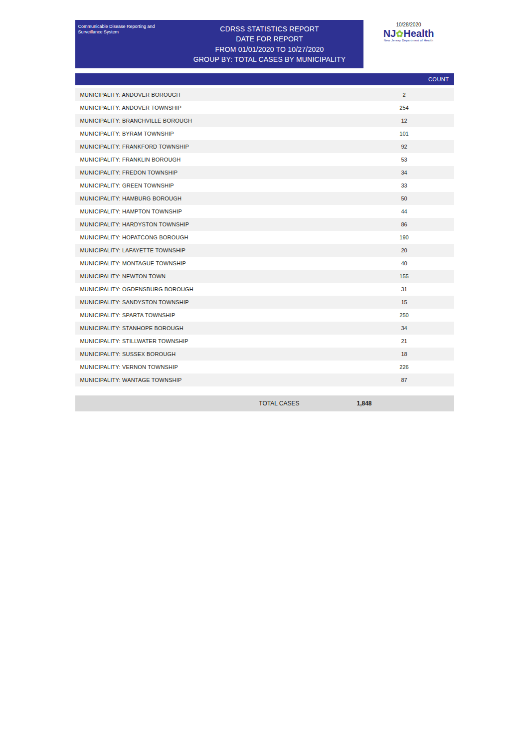Communicable Disease Reporting and
Surveillance System
CDRSS STATISTICS REPORT
DATE FOR REPORT
FROM 01/01/2020 TO 10/27/2020
GROUP BY: TOTAL CASES BY MUNICIPALITY
10/28/2020
NJ✿Health
New Jersey Department of Health
COUNT
| MUNICIPALITY: ANDOVER BOROUGH | 2 |
| MUNICIPALITY: ANDOVER TOWNSHIP | 254 |
| MUNICIPALITY: BRANCHVILLE BOROUGH | 12 |
| MUNICIPALITY: BYRAM TOWNSHIP | 101 |
| MUNICIPALITY: FRANKFORD TOWNSHIP | 92 |
| MUNICIPALITY: FRANKLIN BOROUGH | 53 |
| MUNICIPALITY: FREDON TOWNSHIP | 34 |
| MUNICIPALITY: GREEN TOWNSHIP | 33 |
| MUNICIPALITY: HAMBURG BOROUGH | 50 |
| MUNICIPALITY: HAMPTON TOWNSHIP | 44 |
| MUNICIPALITY: HARDYSTON TOWNSHIP | 86 |
| MUNICIPALITY: HOPATCONG BOROUGH | 190 |
| MUNICIPALITY: LAFAYETTE TOWNSHIP | 20 |
| MUNICIPALITY: MONTAGUE TOWNSHIP | 40 |
| MUNICIPALITY: NEWTON TOWN | 155 |
| MUNICIPALITY: OGDENSBURG BOROUGH | 31 |
| MUNICIPALITY: SANDYSTON TOWNSHIP | 15 |
| MUNICIPALITY: SPARTA TOWNSHIP | 250 |
| MUNICIPALITY: STANHOPE BOROUGH | 34 |
| MUNICIPALITY: STILLWATER TOWNSHIP | 21 |
| MUNICIPALITY: SUSSEX BOROUGH | 18 |
| MUNICIPALITY: VERNON TOWNSHIP | 226 |
| MUNICIPALITY: WANTAGE TOWNSHIP | 87 |
TOTAL CASES
1,848